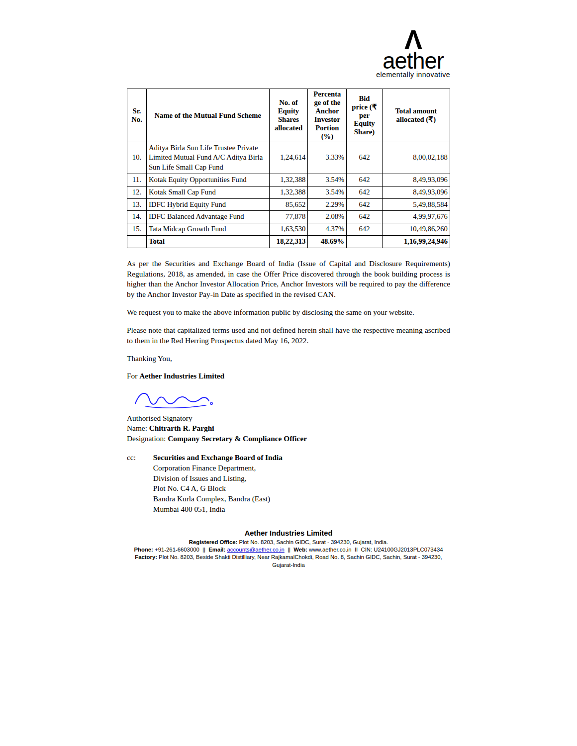Λ aether elementally innovative
| Sr. No. | Name of the Mutual Fund Scheme | No. of Equity Shares allocated | Percenta ge of the Anchor Investor Portion (%) | Bid price (₹ per Equity Share) | Total amount allocated (₹) |
| --- | --- | --- | --- | --- | --- |
| 10. | Aditya Birla Sun Life Trustee Private Limited Mutual Fund A/C Aditya Birla Sun Life Small Cap Fund | 1,24,614 | 3.33% | 642 | 8,00,02,188 |
| 11. | Kotak Equity Opportunities Fund | 1,32,388 | 3.54% | 642 | 8,49,93,096 |
| 12. | Kotak Small Cap Fund | 1,32,388 | 3.54% | 642 | 8,49,93,096 |
| 13. | IDFC Hybrid Equity Fund | 85,652 | 2.29% | 642 | 5,49,88,584 |
| 14. | IDFC Balanced Advantage Fund | 77,878 | 2.08% | 642 | 4,99,97,676 |
| 15. | Tata Midcap Growth Fund | 1,63,530 | 4.37% | 642 | 10,49,86,260 |
| | Total | 18,22,313 | 48.69% | | 1,16,99,24,946 |
As per the Securities and Exchange Board of India (Issue of Capital and Disclosure Requirements) Regulations, 2018, as amended, in case the Offer Price discovered through the book building process is higher than the Anchor Investor Allocation Price, Anchor Investors will be required to pay the difference by the Anchor Investor Pay-in Date as specified in the revised CAN.
We request you to make the above information public by disclosing the same on your website.
Please note that capitalized terms used and not defined herein shall have the respective meaning ascribed to them in the Red Herring Prospectus dated May 16, 2022.
Thanking You,
For Aether Industries Limited
Authorised Signatory
Name: Chitrarth R. Parghi
Designation: Company Secretary & Compliance Officer
cc:
Securities and Exchange Board of India
Corporation Finance Department,
Division of Issues and Listing,
Plot No. C4 A, G Block
Bandra Kurla Complex, Bandra (East)
Mumbai 400 051, India
Aether Industries Limited
Registered Office: Plot No. 8203, Sachin GIDC, Surat - 394230, Gujarat, India.
Phone: +91-261-6603000 || Email: accounts@aether.co.in || Web: www.aether.co.in II CIN: U24100GJ2013PLC073434
Factory: Plot No. 8203, Beside Shakti Distilliary, Near RajkamalChokdi, Road No. 8, Sachin GIDC, Sachin, Surat - 394230, Gujarat-India